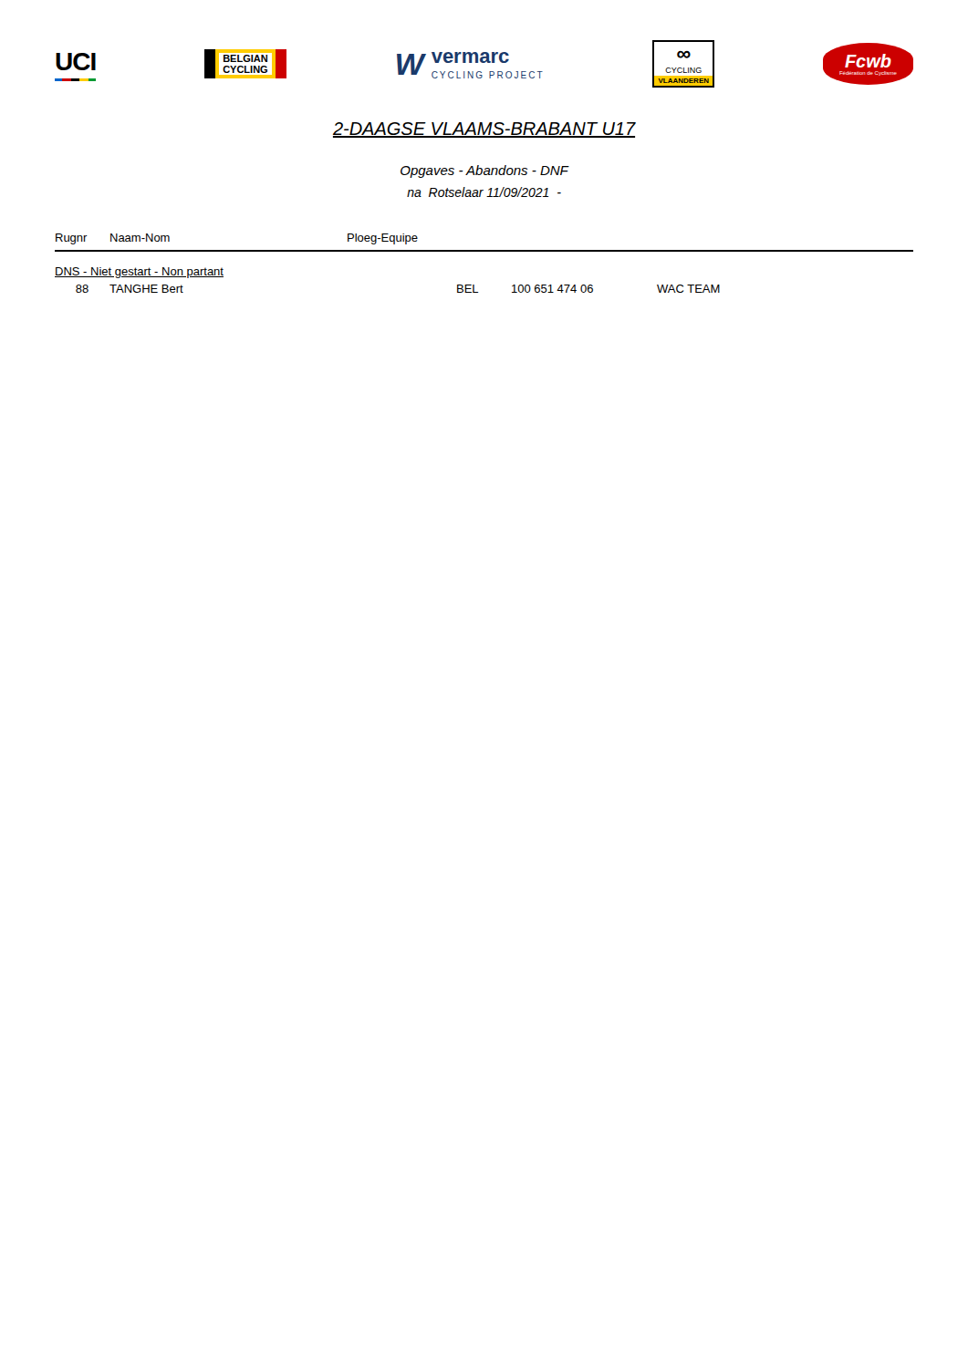UCI
BELGIAN
CYCLING
Wvermarc
CYCLING PROJECT
∞
CYCLING
VLAANDEREN
FcwbFédération de Cyclisme
2-DAAGSE VLAAMS-BRABANT U17
Opgaves - Abandons - DNF
na Rotselaar 11/09/2021 -
| Rugnr | Naam-Nom | Ploeg-Equipe | | | |
| --- | --- | --- | --- | --- | --- |
| DNS - Niet gestart - Non partant |
| 88 | TANGHE Bert | | BEL | 100 651 474 06 | WAC TEAM |